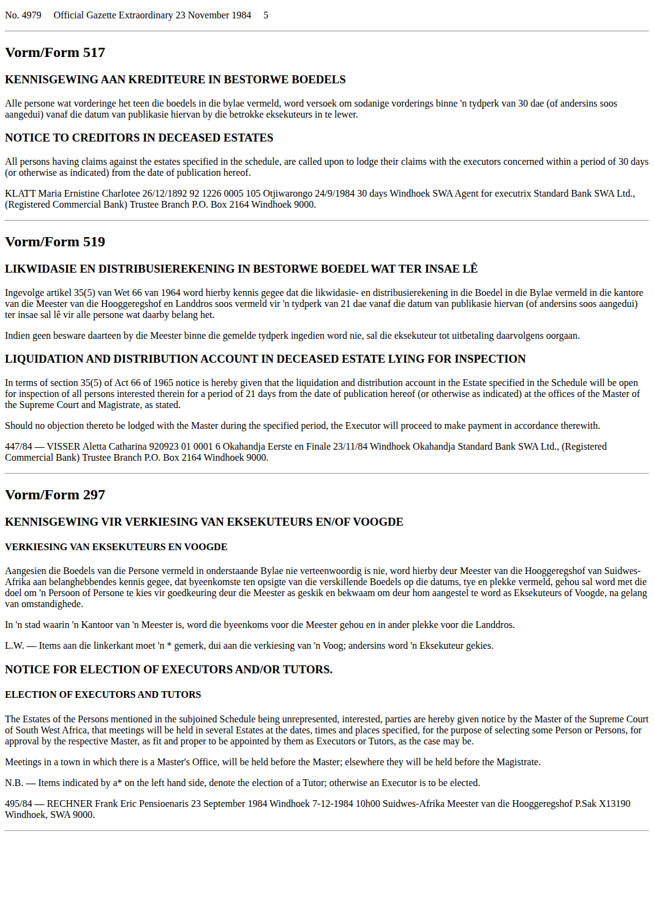No. 4979 Official Gazette Extraordinary 23 November 1984 5
Vorm/Form 517
KENNISGEWING AAN KREDITEURE IN BESTORWE BOEDELS
Alle persone wat vorderinge het teen die boedels in die bylae vermeld, word versoek om sodanige vorderings binne 'n tydperk van 30 dae (of andersins soos aangedui) vanaf die datum van publikasie hiervan by die betrokke eksekuteurs in te lewer.
NOTICE TO CREDITORS IN DECEASED ESTATES
All persons having claims against the estates specified in the schedule, are called upon to lodge their claims with the executors concerned within a period of 30 days (or otherwise as indicated) from the date of publication hereof.
KLATT Maria Ernistine Charlotee 26/12/1892 92 1226 0005 105 Otjiwarongo 24/9/1984 30 days Windhoek SWA Agent for executrix Standard Bank SWA Ltd., (Registered Commercial Bank) Trustee Branch P.O. Box 2164 Windhoek 9000.
Vorm/Form 519
LIKWIDASIE EN DISTRIBUSIEREKENING IN BESTORWE BOEDEL WAT TER INSAE LÊ
Ingevolge artikel 35(5) van Wet 66 van 1964 word hierby kennis gegee dat die likwidasie- en distribusierekening in die Boedel in die Bylae vermeld in die kantore van die Meester van die Hooggeregshof en Landdros soos vermeld vir 'n tydperk van 21 dae vanaf die datum van publikasie hiervan (of andersins soos aangedui) ter insae sal lê vir alle persone wat daarby belang het.
Indien geen besware daarteen by die Meester binne die gemelde tydperk ingedien word nie, sal die eksekuteur tot uitbetaling daarvolgens oorgaan.
LIQUIDATION AND DISTRIBUTION ACCOUNT IN DECEASED ESTATE LYING FOR INSPECTION
In terms of section 35(5) of Act 66 of 1965 notice is hereby given that the liquidation and distribution account in the Estate specified in the Schedule will be open for inspection of all persons interested therein for a period of 21 days from the date of publication hereof (or otherwise as indicated) at the offices of the Master of the Supreme Court and Magistrate, as stated.
Should no objection thereto be lodged with the Master during the specified period, the Executor will proceed to make payment in accordance therewith.
447/84 — VISSER Aletta Catharina 920923 01 0001 6 Okahandja Eerste en Finale 23/11/84 Windhoek Okahandja Standard Bank SWA Ltd., (Registered Commercial Bank) Trustee Branch P.O. Box 2164 Windhoek 9000.
Vorm/Form 297
KENNISGEWING VIR VERKIESING VAN EKSEKUTEURS EN/OF VOOGDE
VERKIESING VAN EKSEKUTEURS EN VOOGDE
Aangesien die Boedels van die Persone vermeld in onderstaande Bylae nie verteenwoordig is nie, word hierby deur Meester van die Hooggeregshof van Suidwes-Afrika aan belanghebbendes kennis gegee, dat byeenkomste ten opsigte van die verskillende Boedels op die datums, tye en plekke vermeld, gehou sal word met die doel om 'n Persoon of Persone te kies vir goedkeuring deur die Meester as geskik en bekwaam om deur hom aangestel te word as Eksekuteurs of Voogde, na gelang van omstandighede.
In 'n stad waarin 'n Kantoor van 'n Meester is, word die byeenkoms voor die Meester gehou en in ander plekke voor die Landdros.
L.W. — Items aan die linkerkant moet 'n * gemerk, dui aan die verkiesing van 'n Voog; andersins word 'n Eksekuteur gekies.
NOTICE FOR ELECTION OF EXECUTORS AND/OR TUTORS.
ELECTION OF EXECUTORS AND TUTORS
The Estates of the Persons mentioned in the subjoined Schedule being unrepresented, interested, parties are hereby given notice by the Master of the Supreme Court of South West Africa, that meetings will be held in several Estates at the dates, times and places specified, for the purpose of selecting some Person or Persons, for approval by the respective Master, as fit and proper to be appointed by them as Executors or Tutors, as the case may be.
Meetings in a town in which there is a Master's Office, will be held before the Master; elsewhere they will be held before the Magistrate.
N.B. — Items indicated by a* on the left hand side, denote the election of a Tutor; otherwise an Executor is to be elected.
495/84 — RECHNER Frank Eric Pensioenaris 23 September 1984 Windhoek 7-12-1984 10h00 Suidwes-Afrika Meester van die Hooggeregshof P.Sak X13190 Windhoek, SWA 9000.